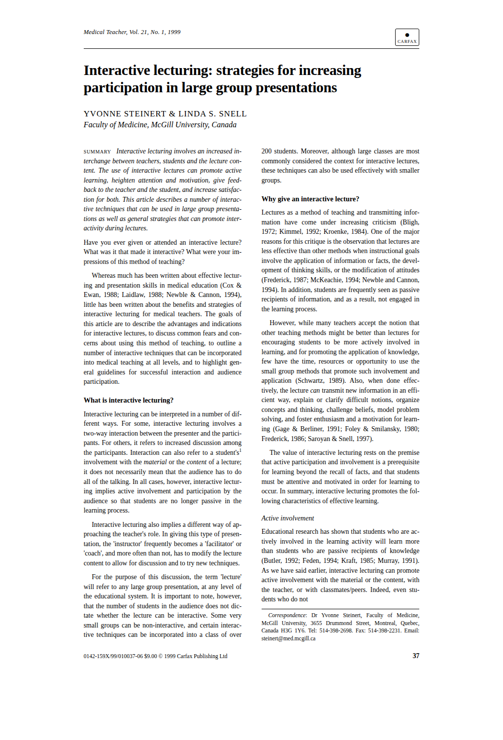Medical Teacher, Vol. 21, No. 1, 1999
●CARFAX
Interactive lecturing: strategies for increasing participation in large group presentations
YVONNE STEINERT & LINDA S. SNELL
Faculty of Medicine, McGill University, Canada
summary Interactive lecturing involves an increased interchange between teachers, students and the lecture content. The use of interactive lectures can promote active learning, heighten attention and motivation, give feedback to the teacher and the student, and increase satisfaction for both. This article describes a number of interactive techniques that can be used in large group presentations as well as general strategies that can promote interactivity during lectures.
Have you ever given or attended an interactive lecture? What was it that made it interactive? What were your impressions of this method of teaching?
Whereas much has been written about effective lecturing and presentation skills in medical education (Cox & Ewan, 1988; Laidlaw, 1988; Newble & Cannon, 1994), little has been written about the benefits and strategies of interactive lecturing for medical teachers. The goals of this article are to describe the advantages and indications for interactive lectures, to discuss common fears and concerns about using this method of teaching, to outline a number of interactive techniques that can be incorporated into medical teaching at all levels, and to highlight general guidelines for successful interaction and audience participation.
What is interactive lecturing?
Interactive lecturing can be interpreted in a number of different ways. For some, interactive lecturing involves a two-way interaction between the presenter and the participants. For others, it refers to increased discussion among the participants. Interaction can also refer to a student's1 involvement with the material or the content of a lecture; it does not necessarily mean that the audience has to do all of the talking. In all cases, however, interactive lecturing implies active involvement and participation by the audience so that students are no longer passive in the learning process.
Interactive lecturing also implies a different way of approaching the teacher's role. In giving this type of presentation, the 'instructor' frequently becomes a 'facilitator' or 'coach', and more often than not, has to modify the lecture content to allow for discussion and to try new techniques.
For the purpose of this discussion, the term 'lecture' will refer to any large group presentation, at any level of the educational system. It is important to note, however, that the number of students in the audience does not dictate whether the lecture can be interactive. Some very small groups can be non-interactive, and certain interactive techniques can be incorporated into a class of over 200 students. Moreover, although large classes are most commonly considered the context for interactive lectures, these techniques can also be used effectively with smaller groups.
Why give an interactive lecture?
Lectures as a method of teaching and transmitting information have come under increasing criticism (Bligh, 1972; Kimmel, 1992; Kroenke, 1984). One of the major reasons for this critique is the observation that lectures are less effective than other methods when instructional goals involve the application of information or facts, the development of thinking skills, or the modification of attitudes (Frederick, 1987; McKeachie, 1994; Newble and Cannon, 1994). In addition, students are frequently seen as passive recipients of information, and as a result, not engaged in the learning process.
However, while many teachers accept the notion that other teaching methods might be better than lectures for encouraging students to be more actively involved in learning, and for promoting the application of knowledge, few have the time, resources or opportunity to use the small group methods that promote such involvement and application (Schwartz, 1989). Also, when done effectively, the lecture can transmit new information in an efficient way, explain or clarify difficult notions, organize concepts and thinking, challenge beliefs, model problem solving, and foster enthusiasm and a motivation for learning (Gage & Berliner, 1991; Foley & Smilansky, 1980; Frederick, 1986; Saroyan & Snell, 1997).
The value of interactive lecturing rests on the premise that active participation and involvement is a prerequisite for learning beyond the recall of facts, and that students must be attentive and motivated in order for learning to occur. In summary, interactive lecturing promotes the following characteristics of effective learning.
Active involvement
Educational research has shown that students who are actively involved in the learning activity will learn more than students who are passive recipients of knowledge (Butler, 1992; Feden, 1994; Kraft, 1985; Murray, 1991). As we have said earlier, interactive lecturing can promote active involvement with the material or the content, with the teacher, or with classmates/peers. Indeed, even students who do not
Correspondence: Dr Yvonne Steinert, Faculty of Medicine, McGill University, 3655 Drummond Street, Montreal, Quebec, Canada H3G 1Y6. Tel: 514-398-2698. Fax: 514-398-2231. Email: steinert@med.mcgill.ca
0142-159X/99/010037-06 $9.00 © 1999 Carfax Publishing Ltd
37